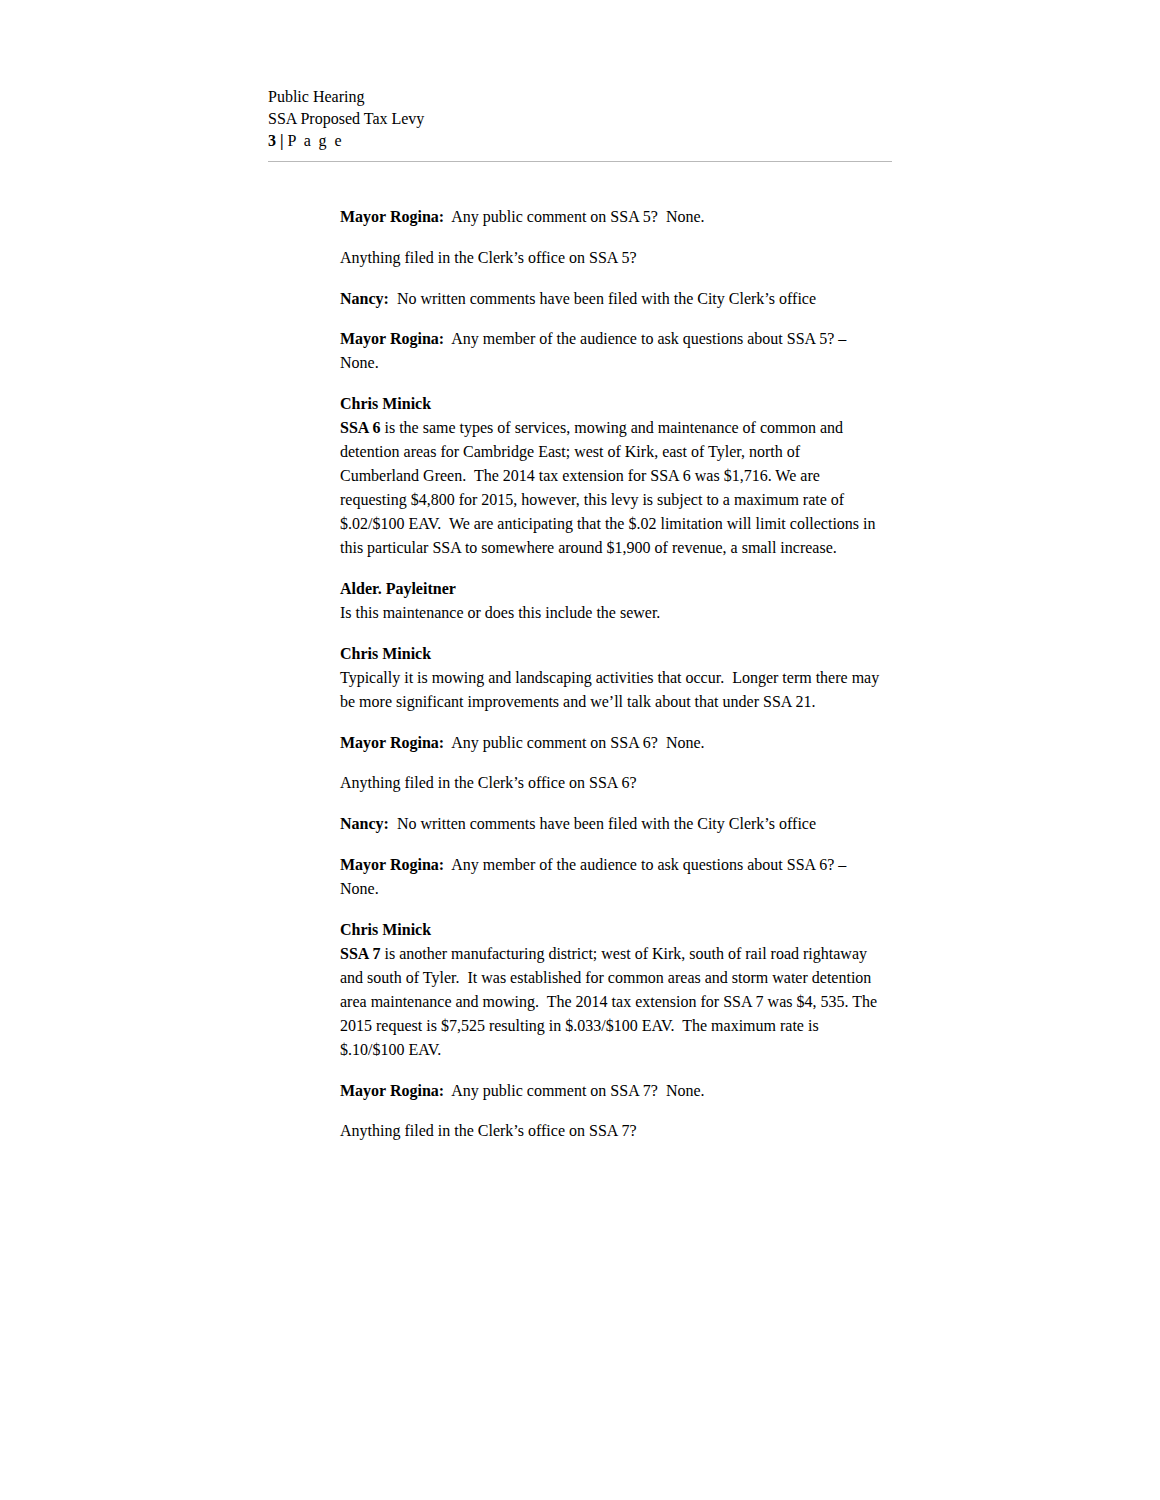Public Hearing
SSA Proposed Tax Levy
3 | P a g e
Mayor Rogina: Any public comment on SSA 5? None.
Anything filed in the Clerk’s office on SSA 5?
Nancy: No written comments have been filed with the City Clerk’s office
Mayor Rogina: Any member of the audience to ask questions about SSA 5? – None.
Chris Minick SSA 6 is the same types of services, mowing and maintenance of common and detention areas for Cambridge East; west of Kirk, east of Tyler, north of Cumberland Green. The 2014 tax extension for SSA 6 was $1,716. We are requesting $4,800 for 2015, however, this levy is subject to a maximum rate of $.02/$100 EAV. We are anticipating that the $.02 limitation will limit collections in this particular SSA to somewhere around $1,900 of revenue, a small increase.
Alder. Payleitner Is this maintenance or does this include the sewer.
Chris Minick Typically it is mowing and landscaping activities that occur. Longer term there may be more significant improvements and we’ll talk about that under SSA 21.
Mayor Rogina: Any public comment on SSA 6? None.
Anything filed in the Clerk’s office on SSA 6?
Nancy: No written comments have been filed with the City Clerk’s office
Mayor Rogina: Any member of the audience to ask questions about SSA 6? – None.
Chris Minick SSA 7 is another manufacturing district; west of Kirk, south of rail road rightaway and south of Tyler. It was established for common areas and storm water detention area maintenance and mowing. The 2014 tax extension for SSA 7 was $4, 535. The 2015 request is $7,525 resulting in $.033/$100 EAV. The maximum rate is $.10/$100 EAV.
Mayor Rogina: Any public comment on SSA 7? None.
Anything filed in the Clerk’s office on SSA 7?